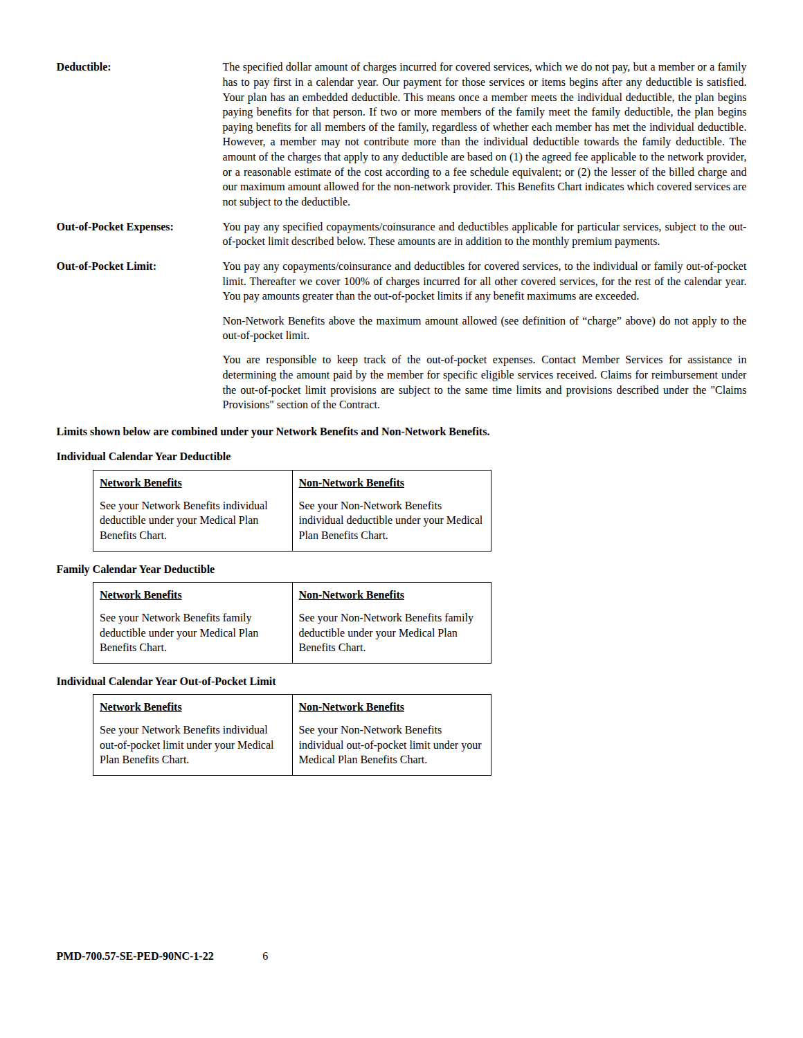Deductible:
The specified dollar amount of charges incurred for covered services, which we do not pay, but a member or a family has to pay first in a calendar year. Our payment for those services or items begins after any deductible is satisfied. Your plan has an embedded deductible. This means once a member meets the individual deductible, the plan begins paying benefits for that person. If two or more members of the family meet the family deductible, the plan begins paying benefits for all members of the family, regardless of whether each member has met the individual deductible. However, a member may not contribute more than the individual deductible towards the family deductible. The amount of the charges that apply to any deductible are based on (1) the agreed fee applicable to the network provider, or a reasonable estimate of the cost according to a fee schedule equivalent; or (2) the lesser of the billed charge and our maximum amount allowed for the non-network provider. This Benefits Chart indicates which covered services are not subject to the deductible.
Out-of-Pocket Expenses:
You pay any specified copayments/coinsurance and deductibles applicable for particular services, subject to the out-of-pocket limit described below. These amounts are in addition to the monthly premium payments.
Out-of-Pocket Limit:
You pay any copayments/coinsurance and deductibles for covered services, to the individual or family out-of-pocket limit. Thereafter we cover 100% of charges incurred for all other covered services, for the rest of the calendar year. You pay amounts greater than the out-of-pocket limits if any benefit maximums are exceeded.
Non-Network Benefits above the maximum amount allowed (see definition of “charge” above) do not apply to the out-of-pocket limit.
You are responsible to keep track of the out-of-pocket expenses. Contact Member Services for assistance in determining the amount paid by the member for specific eligible services received. Claims for reimbursement under the out-of-pocket limit provisions are subject to the same time limits and provisions described under the "Claims Provisions" section of the Contract.
Limits shown below are combined under your Network Benefits and Non-Network Benefits.
Individual Calendar Year Deductible
| Network Benefits See your Network Benefits individual deductible under your Medical Plan Benefits Chart. | Non-Network Benefits See your Non-Network Benefits individual deductible under your Medical Plan Benefits Chart. |
Family Calendar Year Deductible
| Network Benefits See your Network Benefits family deductible under your Medical Plan Benefits Chart. | Non-Network Benefits See your Non-Network Benefits family deductible under your Medical Plan Benefits Chart. |
Individual Calendar Year Out-of-Pocket Limit
| Network Benefits See your Network Benefits individual out-of-pocket limit under your Medical Plan Benefits Chart. | Non-Network Benefits See your Non-Network Benefits individual out-of-pocket limit under your Medical Plan Benefits Chart. |
PMD-700.57-SE-PED-90NC-1-22
6